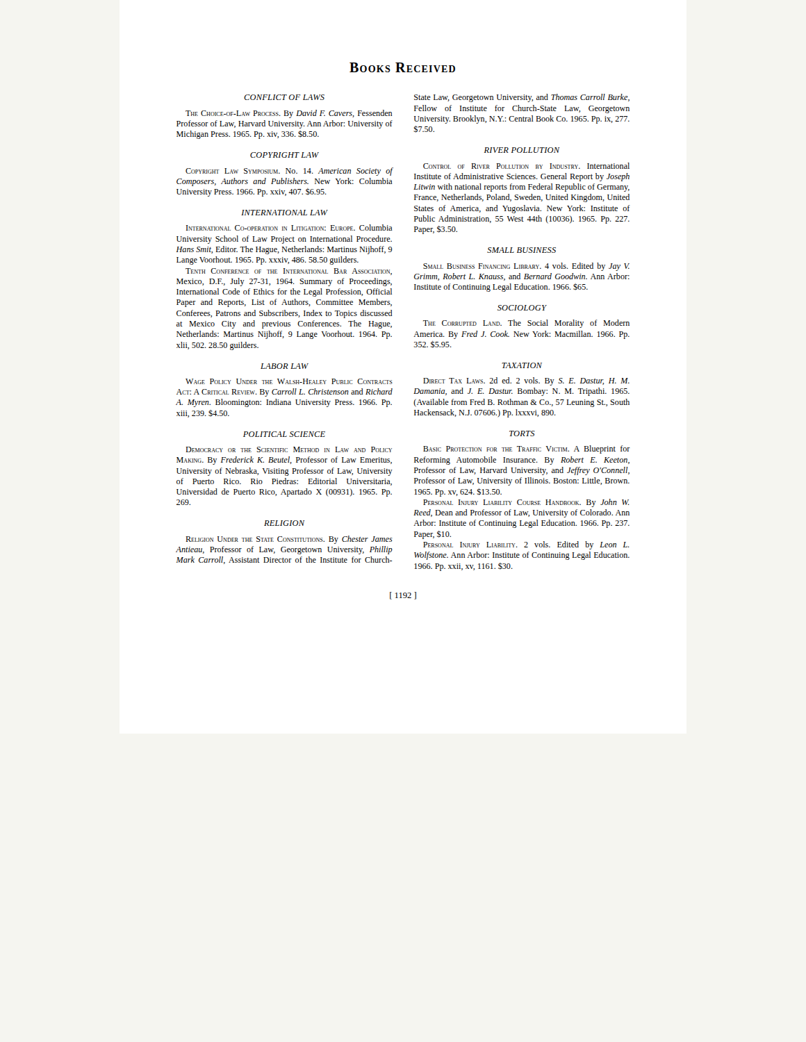Books Received
CONFLICT OF LAWS
The Choice-of-Law Process. By David F. Cavers, Fessenden Professor of Law, Harvard University. Ann Arbor: University of Michigan Press. 1965. Pp. xiv, 336. $8.50.
COPYRIGHT LAW
Copyright Law Symposium. No. 14. American Society of Composers, Authors and Publishers. New York: Columbia University Press. 1966. Pp. xxiv, 407. $6.95.
INTERNATIONAL LAW
International Co-operation in Litigation: Europe. Columbia University School of Law Project on International Procedure. Hans Smit, Editor. The Hague, Netherlands: Martinus Nijhoff, 9 Lange Voorhout. 1965. Pp. xxxiv, 486. 58.50 guilders.
Tenth Conference of the International Bar Association, Mexico, D.F., July 27-31, 1964. Summary of Proceedings, International Code of Ethics for the Legal Profession, Official Paper and Reports, List of Authors, Committee Members, Conferees, Patrons and Subscribers, Index to Topics discussed at Mexico City and previous Conferences. The Hague, Netherlands: Martinus Nijhoff, 9 Lange Voorhout. 1964. Pp. xlii, 502. 28.50 guilders.
LABOR LAW
Wage Policy Under the Walsh-Healey Public Contracts Act: A Critical Review. By Carroll L. Christenson and Richard A. Myren. Bloomington: Indiana University Press. 1966. Pp. xiii, 239. $4.50.
POLITICAL SCIENCE
Democracy or the Scientific Method in Law and Policy Making. By Frederick K. Beutel, Professor of Law Emeritus, University of Nebraska, Visiting Professor of Law, University of Puerto Rico. Rio Piedras: Editorial Universitaria, Universidad de Puerto Rico, Apartado X (00931). 1965. Pp. 269.
RELIGION
Religion Under the State Constitutions. By Chester James Antieau, Professor of Law, Georgetown University, Phillip Mark Carroll, Assistant Director of the Institute for Church-State Law, Georgetown University, and Thomas Carroll Burke, Fellow of Institute for Church-State Law, Georgetown University. Brooklyn, N.Y.: Central Book Co. 1965. Pp. ix, 277. $7.50.
RIVER POLLUTION
Control of River Pollution by Industry. International Institute of Administrative Sciences. General Report by Joseph Litwin with national reports from Federal Republic of Germany, France, Netherlands, Poland, Sweden, United Kingdom, United States of America, and Yugoslavia. New York: Institute of Public Administration, 55 West 44th (10036). 1965. Pp. 227. Paper, $3.50.
SMALL BUSINESS
Small Business Financing Library. 4 vols. Edited by Jay V. Grimm, Robert L. Knauss, and Bernard Goodwin. Ann Arbor: Institute of Continuing Legal Education. 1966. $65.
SOCIOLOGY
The Corrupted Land. The Social Morality of Modern America. By Fred J. Cook. New York: Macmillan. 1966. Pp. 352. $5.95.
TAXATION
Direct Tax Laws. 2d ed. 2 vols. By S. E. Dastur, H. M. Damania, and J. E. Dastur. Bombay: N. M. Tripathi. 1965. (Available from Fred B. Rothman & Co., 57 Leuning St., South Hackensack, N.J. 07606.) Pp. lxxxvi, 890.
TORTS
Basic Protection for the Traffic Victim. A Blueprint for Reforming Automobile Insurance. By Robert E. Keeton, Professor of Law, Harvard University, and Jeffrey O'Connell, Professor of Law, University of Illinois. Boston: Little, Brown. 1965. Pp. xv, 624. $13.50.
Personal Injury Liability Course Handbook. By John W. Reed, Dean and Professor of Law, University of Colorado. Ann Arbor: Institute of Continuing Legal Education. 1966. Pp. 237. Paper, $10.
Personal Injury Liability. 2 vols. Edited by Leon L. Wolfstone. Ann Arbor: Institute of Continuing Legal Education. 1966. Pp. xxii, xv, 1161. $30.
[ 1192 ]